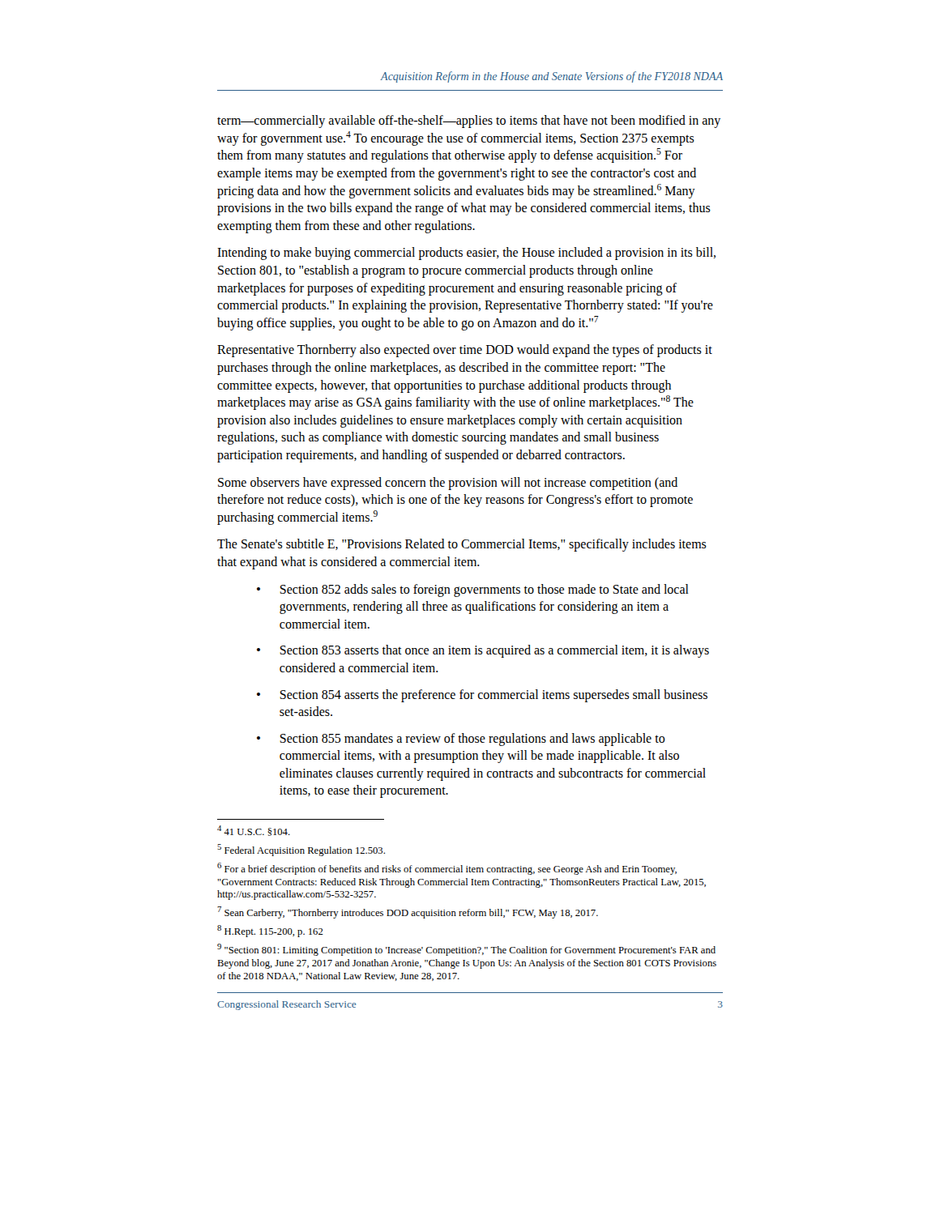Acquisition Reform in the House and Senate Versions of the FY2018 NDAA
term—commercially available off-the-shelf—applies to items that have not been modified in any way for government use.4 To encourage the use of commercial items, Section 2375 exempts them from many statutes and regulations that otherwise apply to defense acquisition.5 For example items may be exempted from the government's right to see the contractor's cost and pricing data and how the government solicits and evaluates bids may be streamlined.6 Many provisions in the two bills expand the range of what may be considered commercial items, thus exempting them from these and other regulations.
Intending to make buying commercial products easier, the House included a provision in its bill, Section 801, to "establish a program to procure commercial products through online marketplaces for purposes of expediting procurement and ensuring reasonable pricing of commercial products." In explaining the provision, Representative Thornberry stated: "If you're buying office supplies, you ought to be able to go on Amazon and do it."7
Representative Thornberry also expected over time DOD would expand the types of products it purchases through the online marketplaces, as described in the committee report: "The committee expects, however, that opportunities to purchase additional products through marketplaces may arise as GSA gains familiarity with the use of online marketplaces."8 The provision also includes guidelines to ensure marketplaces comply with certain acquisition regulations, such as compliance with domestic sourcing mandates and small business participation requirements, and handling of suspended or debarred contractors.
Some observers have expressed concern the provision will not increase competition (and therefore not reduce costs), which is one of the key reasons for Congress's effort to promote purchasing commercial items.9
The Senate's subtitle E, "Provisions Related to Commercial Items," specifically includes items that expand what is considered a commercial item.
Section 852 adds sales to foreign governments to those made to State and local governments, rendering all three as qualifications for considering an item a commercial item.
Section 853 asserts that once an item is acquired as a commercial item, it is always considered a commercial item.
Section 854 asserts the preference for commercial items supersedes small business set-asides.
Section 855 mandates a review of those regulations and laws applicable to commercial items, with a presumption they will be made inapplicable. It also eliminates clauses currently required in contracts and subcontracts for commercial items, to ease their procurement.
4 41 U.S.C. §104.
5 Federal Acquisition Regulation 12.503.
6 For a brief description of benefits and risks of commercial item contracting, see George Ash and Erin Toomey, "Government Contracts: Reduced Risk Through Commercial Item Contracting," ThomsonReuters Practical Law, 2015, http://us.practicallaw.com/5-532-3257.
7 Sean Carberry, "Thornberry introduces DOD acquisition reform bill," FCW, May 18, 2017.
8 H.Rept. 115-200, p. 162
9 "Section 801: Limiting Competition to 'Increase' Competition?," The Coalition for Government Procurement's FAR and Beyond blog, June 27, 2017 and Jonathan Aronie, "Change Is Upon Us: An Analysis of the Section 801 COTS Provisions of the 2018 NDAA," National Law Review, June 28, 2017.
Congressional Research Service 3